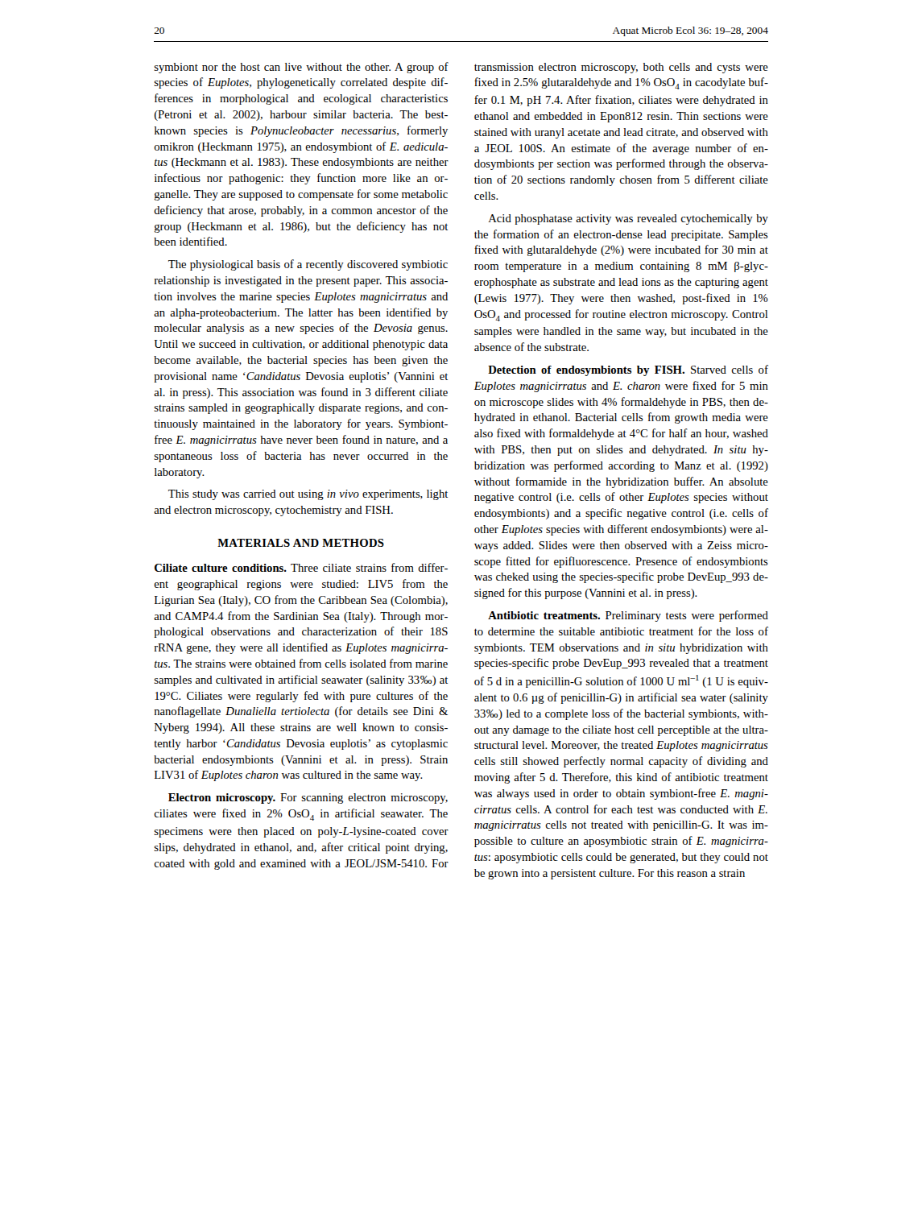20 Aquat Microb Ecol 36: 19–28, 2004
symbiont nor the host can live without the other. A group of species of Euplotes, phylogenetically correlated despite differences in morphological and ecological characteristics (Petroni et al. 2002), harbour similar bacteria. The best-known species is Polynucleobacter necessarius, formerly omikron (Heckmann 1975), an endosymbiont of E. aediculatus (Heckmann et al. 1983). These endosymbionts are neither infectious nor pathogenic: they function more like an organelle. They are supposed to compensate for some metabolic deficiency that arose, probably, in a common ancestor of the group (Heckmann et al. 1986), but the deficiency has not been identified.
The physiological basis of a recently discovered symbiotic relationship is investigated in the present paper. This association involves the marine species Euplotes magnicirratus and an alpha-proteobacterium. The latter has been identified by molecular analysis as a new species of the Devosia genus. Until we succeed in cultivation, or additional phenotypic data become available, the bacterial species has been given the provisional name ‘Candidatus Devosia euplotis’ (Vannini et al. in press). This association was found in 3 different ciliate strains sampled in geographically disparate regions, and continuously maintained in the laboratory for years. Symbiont-free E. magnicirratus have never been found in nature, and a spontaneous loss of bacteria has never occurred in the laboratory.
This study was carried out using in vivo experiments, light and electron microscopy, cytochemistry and FISH.
Materials and Methods
Ciliate culture conditions. Three ciliate strains from different geographical regions were studied: LIV5 from the Ligurian Sea (Italy), CO from the Caribbean Sea (Colombia), and CAMP4.4 from the Sardinian Sea (Italy). Through morphological observations and characterization of their 18S rRNA gene, they were all identified as Euplotes magnicirratus. The strains were obtained from cells isolated from marine samples and cultivated in artificial seawater (salinity 33‰) at 19°C. Ciliates were regularly fed with pure cultures of the nanoflagellate Dunaliella tertiolecta (for details see Dini & Nyberg 1994). All these strains are well known to consistently harbor ‘Candidatus Devosia euplotis’ as cytoplasmic bacterial endosymbionts (Vannini et al. in press). Strain LIV31 of Euplotes charon was cultured in the same way.
Electron microscopy. For scanning electron microscopy, ciliates were fixed in 2% OsO4 in artificial seawater. The specimens were then placed on poly-L-lysine-coated cover slips, dehydrated in ethanol, and, after critical point drying, coated with gold and examined with a JEOL/JSM-5410. For transmission electron microscopy, both cells and cysts were fixed in 2.5% glutaraldehyde and 1% OsO4 in cacodylate buffer 0.1 M, pH 7.4. After fixation, ciliates were dehydrated in ethanol and embedded in Epon812 resin. Thin sections were stained with uranyl acetate and lead citrate, and observed with a JEOL 100S. An estimate of the average number of endosymbionts per section was performed through the observation of 20 sections randomly chosen from 5 different ciliate cells.
Acid phosphatase activity was revealed cytochemically by the formation of an electron-dense lead precipitate. Samples fixed with glutaraldehyde (2%) were incubated for 30 min at room temperature in a medium containing 8 mM β-glycerophosphate as substrate and lead ions as the capturing agent (Lewis 1977). They were then washed, post-fixed in 1% OsO4 and processed for routine electron microscopy. Control samples were handled in the same way, but incubated in the absence of the substrate.
Detection of endosymbionts by FISH. Starved cells of Euplotes magnicirratus and E. charon were fixed for 5 min on microscope slides with 4% formaldehyde in PBS, then dehydrated in ethanol. Bacterial cells from growth media were also fixed with formaldehyde at 4°C for half an hour, washed with PBS, then put on slides and dehydrated. In situ hybridization was performed according to Manz et al. (1992) without formamide in the hybridization buffer. An absolute negative control (i.e. cells of other Euplotes species without endosymbionts) and a specific negative control (i.e. cells of other Euplotes species with different endosymbionts) were always added. Slides were then observed with a Zeiss microscope fitted for epifluorescence. Presence of endosymbionts was cheked using the species-specific probe DevEup_993 designed for this purpose (Vannini et al. in press).
Antibiotic treatments. Preliminary tests were performed to determine the suitable antibiotic treatment for the loss of symbionts. TEM observations and in situ hybridization with species-specific probe DevEup_993 revealed that a treatment of 5 d in a penicillin-G solution of 1000 U ml–1 (1 U is equivalent to 0.6 µg of penicillin-G) in artificial sea water (salinity 33‰) led to a complete loss of the bacterial symbionts, without any damage to the ciliate host cell perceptible at the ultrastructural level. Moreover, the treated Euplotes magnicirratus cells still showed perfectly normal capacity of dividing and moving after 5 d. Therefore, this kind of antibiotic treatment was always used in order to obtain symbiont-free E. magnicirratus cells. A control for each test was conducted with E. magnicirratus cells not treated with penicillin-G. It was impossible to culture an aposymbiotic strain of E. magnicirratus: aposymbiotic cells could be generated, but they could not be grown into a persistent culture. For this reason a strain